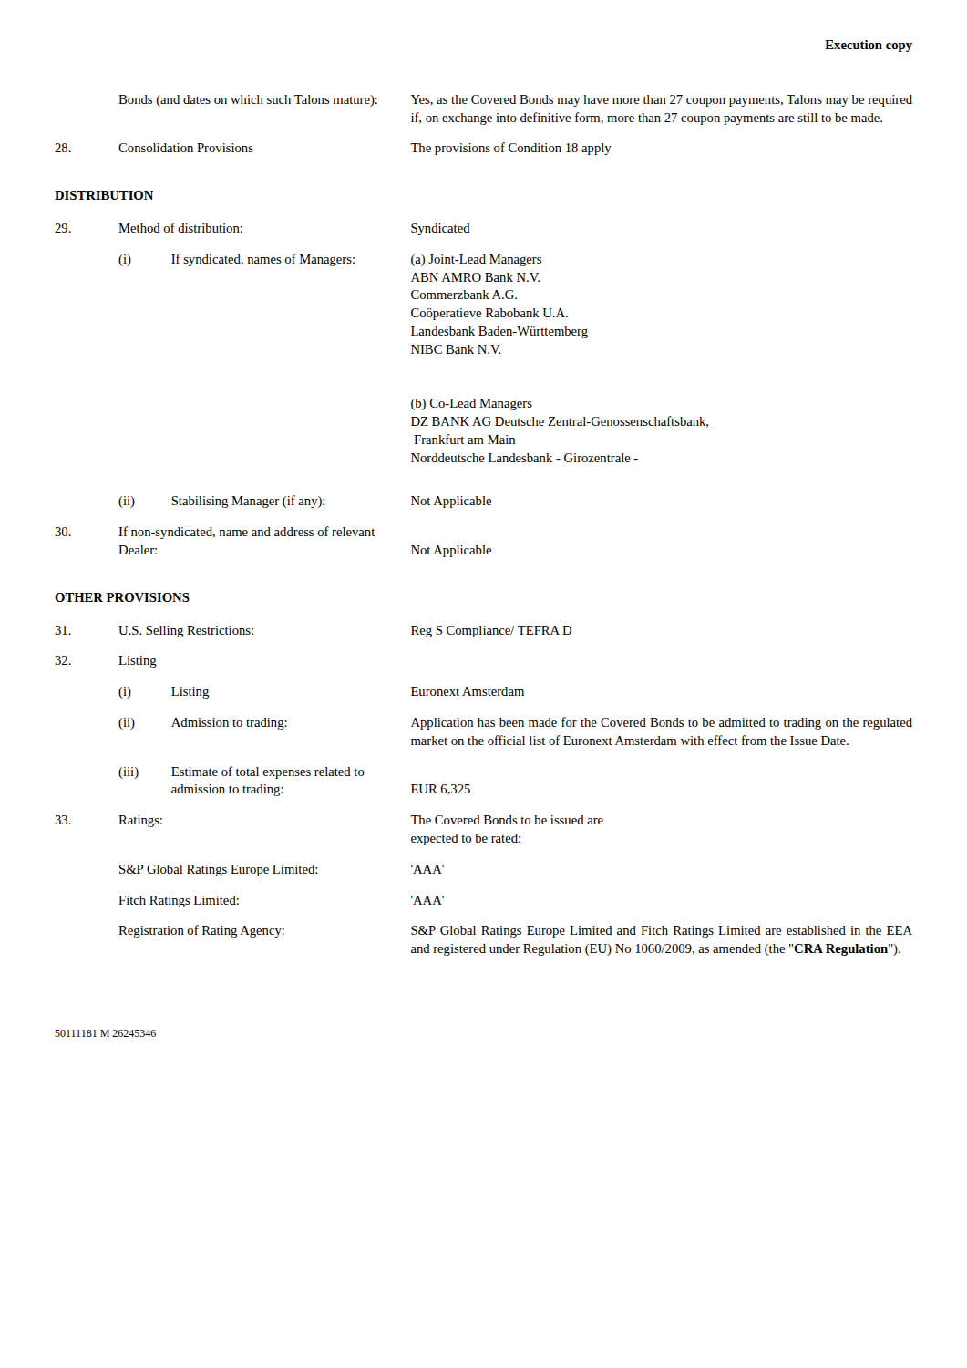Execution copy
| | Bonds (and dates on which such Talons mature): | Yes, as the Covered Bonds may have more than 27 coupon payments, Talons may be required if, on exchange into definitive form, more than 27 coupon payments are still to be made. |
| 28. | Consolidation Provisions | The provisions of Condition 18 apply |
DISTRIBUTION
| 29. | Method of distribution: | Syndicated |
| | / (i) / If syndicated, names of Managers: / | (a) Joint-Lead Managers ABN AMRO Bank N.V. Commerzbank A.G. Coöperatieve Rabobank U.A. Landesbank Baden-Württemberg NIBC Bank N.V. (b) Co-Lead Managers DZ BANK AG Deutsche Zentral-Genossenschaftsbank, Frankfurt am Main Norddeutsche Landesbank - Girozentrale - |
| | / (ii) / Stabilising Manager (if any): / | Not Applicable |
| 30. | If non-syndicated, name and address of relevant Dealer: | Not Applicable |
OTHER PROVISIONS
| 31. | U.S. Selling Restrictions: | Reg S Compliance/ TEFRA D |
| 32. | Listing | |
| | / (i) / Listing / | Euronext Amsterdam |
| | / (ii) / Admission to trading: / | Application has been made for the Covered Bonds to be admitted to trading on the regulated market on the official list of Euronext Amsterdam with effect from the Issue Date. |
| | / (iii) / Estimate of total expenses related to admission to trading: / | EUR 6,325 |
| 33. | Ratings: | The Covered Bonds to be issued are expected to be rated: |
| | S&P Global Ratings Europe Limited: | 'AAA' |
| | Fitch Ratings Limited: | 'AAA' |
| | Registration of Rating Agency: | S&P Global Ratings Europe Limited and Fitch Ratings Limited are established in the EEA and registered under Regulation (EU) No 1060/2009, as amended (the " CRA Regulation "). |
50111181 M 26245346